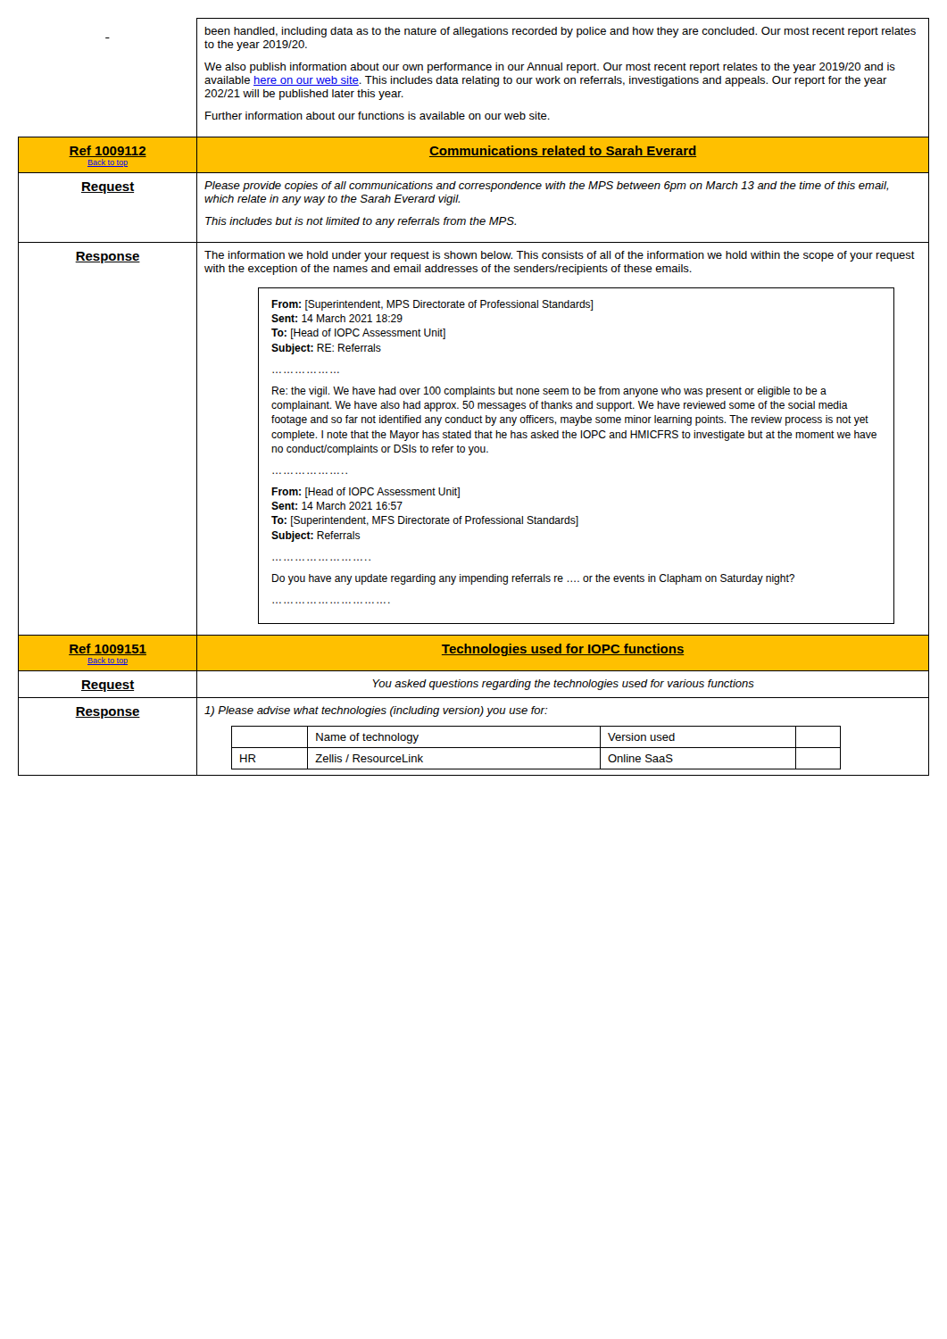| | been handled, including data as to the nature of allegations recorded by police and how they are concluded. Our most recent report relates to the year 2019/20. We also publish information about our own performance in our Annual report. Our most recent report relates to the year 2019/20 and is available here on our web site . This includes data relating to our work on referrals, investigations and appeals. Our report for the year 202/21 will be published later this year. Further information about our functions is available on our web site. |
| Ref 1009112 Back to top | Communications related to Sarah Everard |
| Request | Please provide copies of all communications and correspondence with the MPS between 6pm on March 13 and the time of this email, which relate in any way to the Sarah Everard vigil. This includes but is not limited to any referrals from the MPS. |
| Response | The information we hold under your request is shown below. This consists of all of the information we hold within the scope of your request with the exception of the names and email addresses of the senders/recipients of these emails. From: [Superintendent, MPS Directorate of Professional Standards] Sent: 14 March 2021 18:29 To: [Head of IOPC Assessment Unit] Subject: RE: Referrals ……………… Re: the vigil. We have had over 100 complaints but none seem to be from anyone who was present or eligible to be a complainant. We have also had approx. 50 messages of thanks and support. We have reviewed some of the social media footage and so far not identified any conduct by any officers, maybe some minor learning points. The review process is not yet complete. I note that the Mayor has stated that he has asked the IOPC and HMICFRS to investigate but at the moment we have no conduct/complaints or DSIs to refer to you. ……………….. From: [Head of IOPC Assessment Unit] Sent: 14 March 2021 16:57 To: [Superintendent, MFS Directorate of Professional Standards] Subject: Referrals …………………….. Do you have any update regarding any impending referrals re …. or the events in Clapham on Saturday night? …………………………. |
| Ref 1009151 Back to top | Technologies used for IOPC functions |
| Request | You asked questions regarding the technologies used for various functions |
| Response | 1) Please advise what technologies (including version) you use for: / / Name of technology / Version used / / / HR / Zellis / ResourceLink / Online SaaS / / |